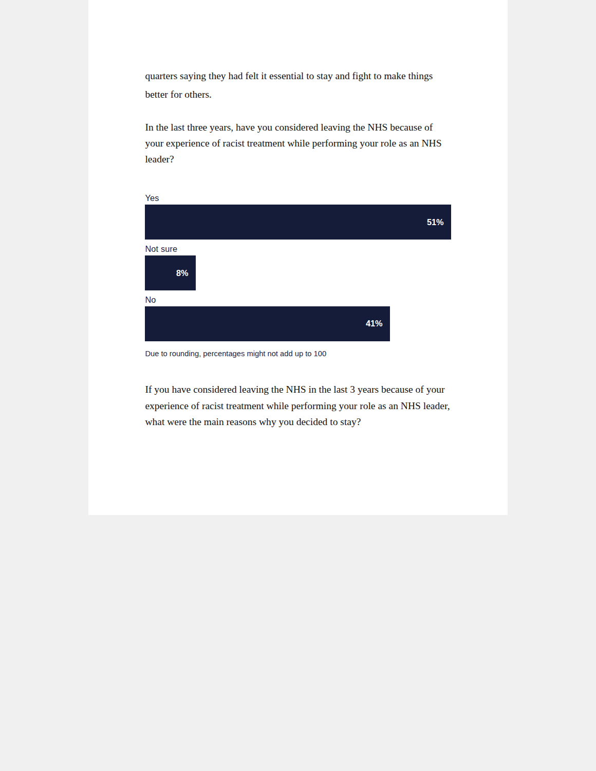quarters saying they had felt it essential to stay and fight to make things better for others.
In the last three years, have you considered leaving the NHS because of your experience of racist treatment while performing your role as an NHS leader?
Yes
51%
Not sure
8%
No
41%
Due to rounding, percentages might not add up to 100
If you have considered leaving the NHS in the last 3 years because of your experience of racist treatment while performing your role as an NHS leader, what were the main reasons why you decided to stay?